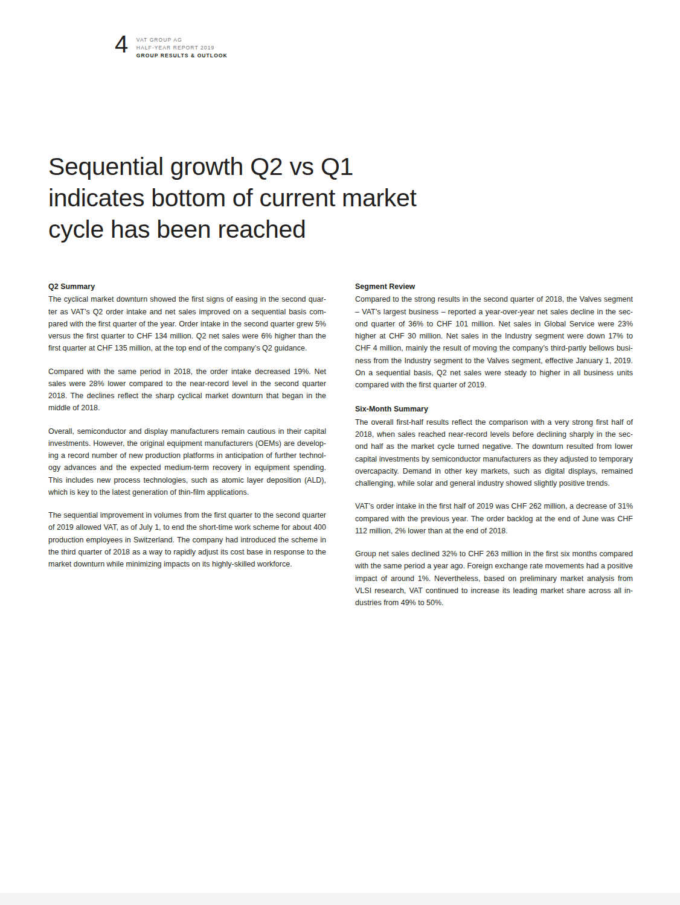4
VAT GROUP AG
HALF-YEAR REPORT 2019
GROUP RESULTS & OUTLOOK
Sequential growth Q2 vs Q1
indicates bottom of current market
cycle has been reached
Q2 Summary
The cyclical market downturn showed the first signs of easing in the second quarter as VAT’s Q2 order intake and net sales improved on a sequential basis compared with the first quarter of the year. Order intake in the second quarter grew 5% versus the first quarter to CHF 134 million. Q2 net sales were 6% higher than the first quarter at CHF 135 million, at the top end of the company’s Q2 guidance.
Compared with the same period in 2018, the order intake decreased 19%. Net sales were 28% lower compared to the near-record level in the second quarter 2018. The declines reflect the sharp cyclical market downturn that began in the middle of 2018.
Overall, semiconductor and display manufacturers remain cautious in their capital investments. However, the original equipment manufacturers (OEMs) are developing a record number of new production platforms in anticipation of further technology advances and the expected medium-term recovery in equipment spending. This includes new process technologies, such as atomic layer deposition (ALD), which is key to the latest generation of thin-film applications.
The sequential improvement in volumes from the first quarter to the second quarter of 2019 allowed VAT, as of July 1, to end the short-time work scheme for about 400 production employees in Switzerland. The company had introduced the scheme in the third quarter of 2018 as a way to rapidly adjust its cost base in response to the market downturn while minimizing impacts on its highly-skilled workforce.
Segment Review
Compared to the strong results in the second quarter of 2018, the Valves segment – VAT’s largest business – reported a year-over-year net sales decline in the second quarter of 36% to CHF 101 million. Net sales in Global Service were 23% higher at CHF 30 million. Net sales in the Industry segment were down 17% to CHF 4 million, mainly the result of moving the company’s third-partly bellows business from the Industry segment to the Valves segment, effective January 1, 2019. On a sequential basis, Q2 net sales were steady to higher in all business units compared with the first quarter of 2019.
Six-Month Summary
The overall first-half results reflect the comparison with a very strong first half of 2018, when sales reached near-record levels before declining sharply in the second half as the market cycle turned negative. The downturn resulted from lower capital investments by semiconductor manufacturers as they adjusted to temporary overcapacity. Demand in other key markets, such as digital displays, remained challenging, while solar and general industry showed slightly positive trends.
VAT’s order intake in the first half of 2019 was CHF 262 million, a decrease of 31% compared with the previous year. The order backlog at the end of June was CHF 112 million, 2% lower than at the end of 2018.
Group net sales declined 32% to CHF 263 million in the first six months compared with the same period a year ago. Foreign exchange rate movements had a positive impact of around 1%. Nevertheless, based on preliminary market analysis from VLSI research, VAT continued to increase its leading market share across all industries from 49% to 50%.